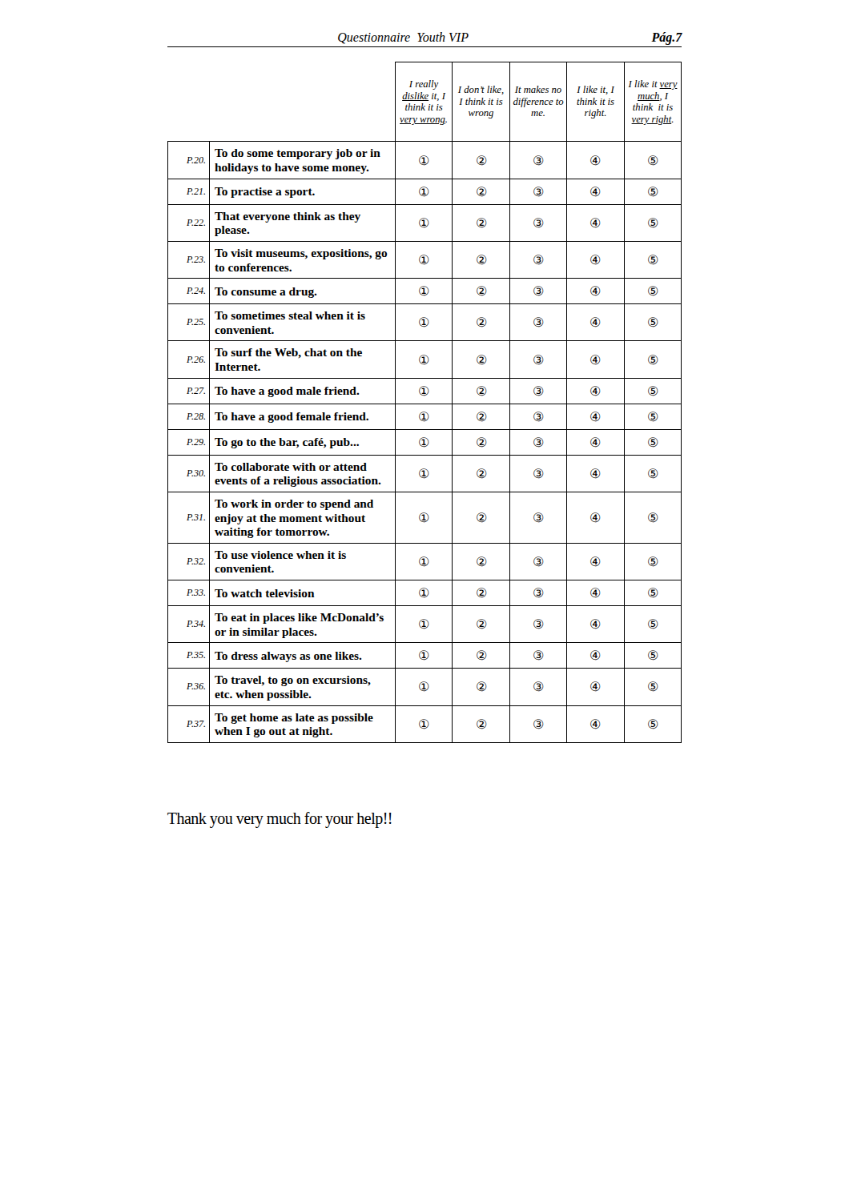Questionnaire Youth VIP
Pág.7
| | | I really dislike it, I think it is very wrong . | I don’t like, I think it is wrong | It makes no difference to me. | I like it, I think it is right. | I like it very much , I think it is very right . |
| --- | --- | --- | --- | --- | --- | --- |
| P.20. | To do some temporary job or in holidays to have some money. | ① | ② | ③ | ④ | ⑤ |
| P.21. | To practise a sport. | ① | ② | ③ | ④ | ⑤ |
| P.22. | That everyone think as they please. | ① | ② | ③ | ④ | ⑤ |
| P.23. | To visit museums, expositions, go to conferences. | ① | ② | ③ | ④ | ⑤ |
| P.24. | To consume a drug. | ① | ② | ③ | ④ | ⑤ |
| P.25. | To sometimes steal when it is convenient. | ① | ② | ③ | ④ | ⑤ |
| P.26. | To surf the Web, chat on the Internet. | ① | ② | ③ | ④ | ⑤ |
| P.27. | To have a good male friend. | ① | ② | ③ | ④ | ⑤ |
| P.28. | To have a good female friend. | ① | ② | ③ | ④ | ⑤ |
| P.29. | To go to the bar, café, pub... | ① | ② | ③ | ④ | ⑤ |
| P.30. | To collaborate with or attend events of a religious association. | ① | ② | ③ | ④ | ⑤ |
| P.31. | To work in order to spend and enjoy at the moment without waiting for tomorrow. | ① | ② | ③ | ④ | ⑤ |
| P.32. | To use violence when it is convenient. | ① | ② | ③ | ④ | ⑤ |
| P.33. | To watch television | ① | ② | ③ | ④ | ⑤ |
| P.34. | To eat in places like McDonald’s or in similar places. | ① | ② | ③ | ④ | ⑤ |
| P.35. | To dress always as one likes. | ① | ② | ③ | ④ | ⑤ |
| P.36. | To travel, to go on excursions, etc. when possible. | ① | ② | ③ | ④ | ⑤ |
| P.37. | To get home as late as possible when I go out at night. | ① | ② | ③ | ④ | ⑤ |
Thank you very much for your help!!